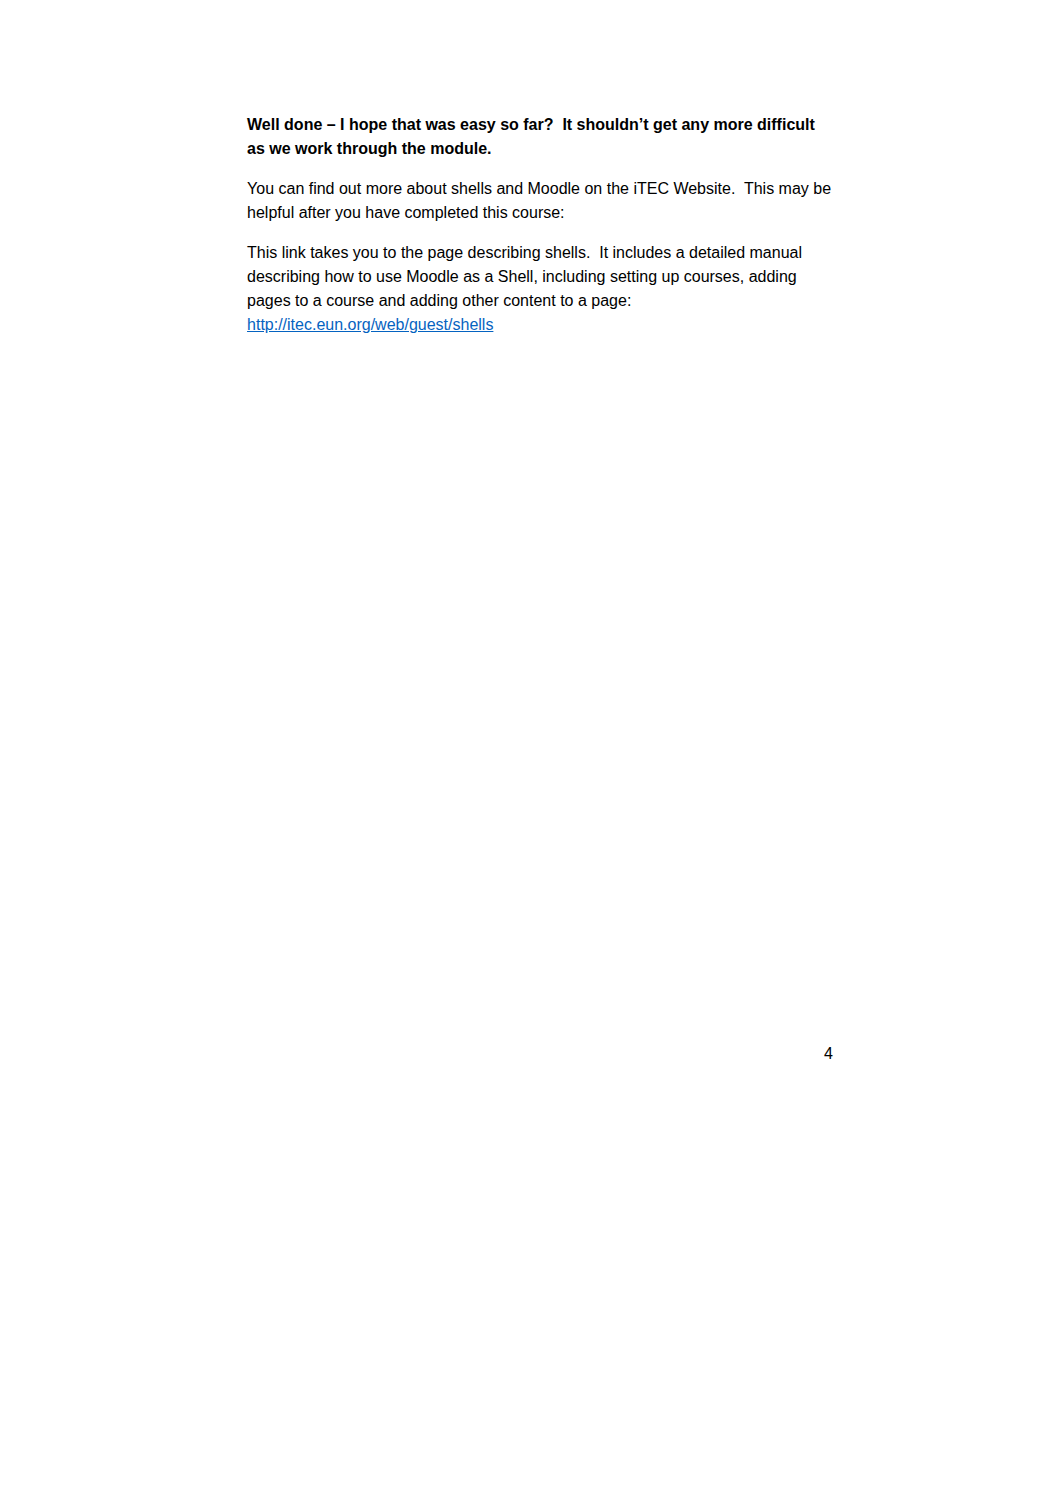Well done – I hope that was easy so far? It shouldn’t get any more difficult as we work through the module.
You can find out more about shells and Moodle on the iTEC Website. This may be helpful after you have completed this course:
This link takes you to the page describing shells. It includes a detailed manual describing how to use Moodle as a Shell, including setting up courses, adding pages to a course and adding other content to a page: http://itec.eun.org/web/guest/shells
4